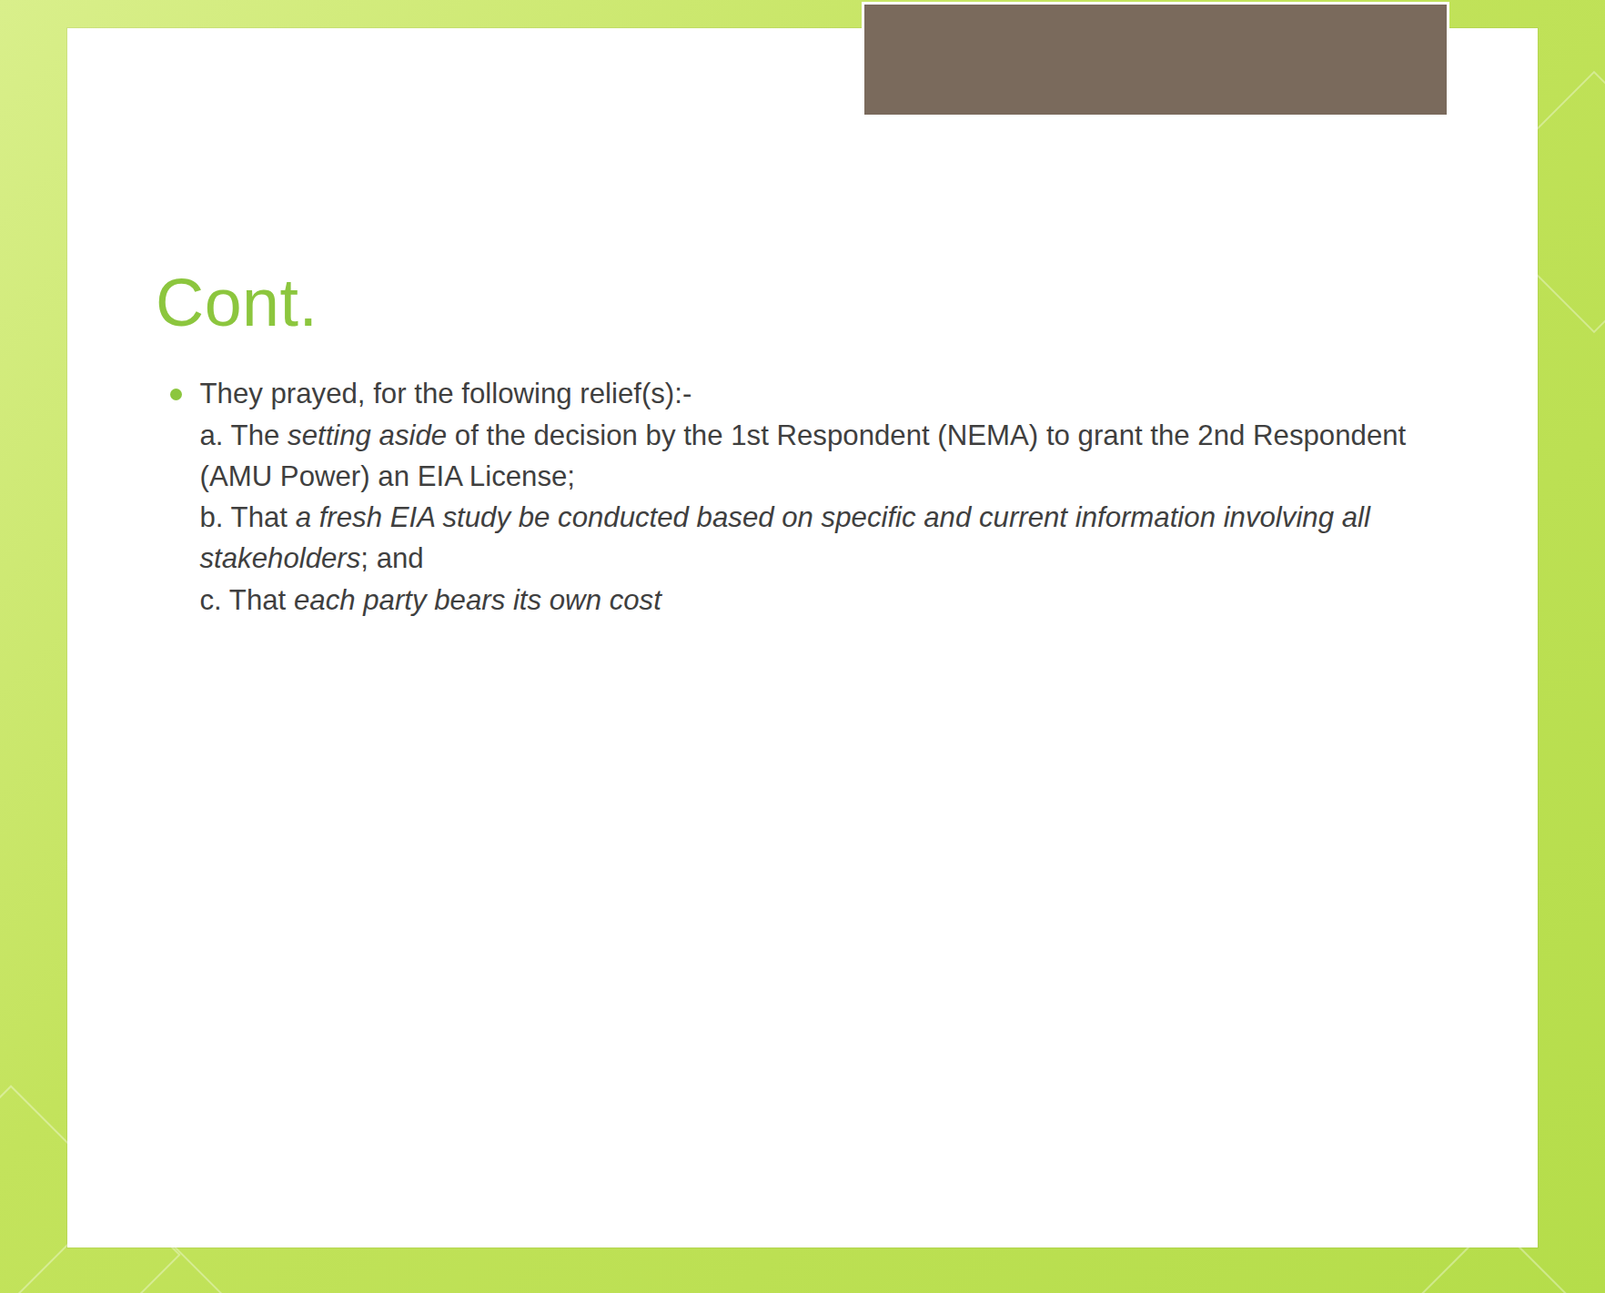Cont.
They prayed, for the following relief(s):-
a. The setting aside of the decision by the 1st Respondent (NEMA) to grant the 2nd Respondent (AMU Power) an EIA License;
b. That a fresh EIA study be conducted based on specific and current information involving all stakeholders; and
c. That each party bears its own cost